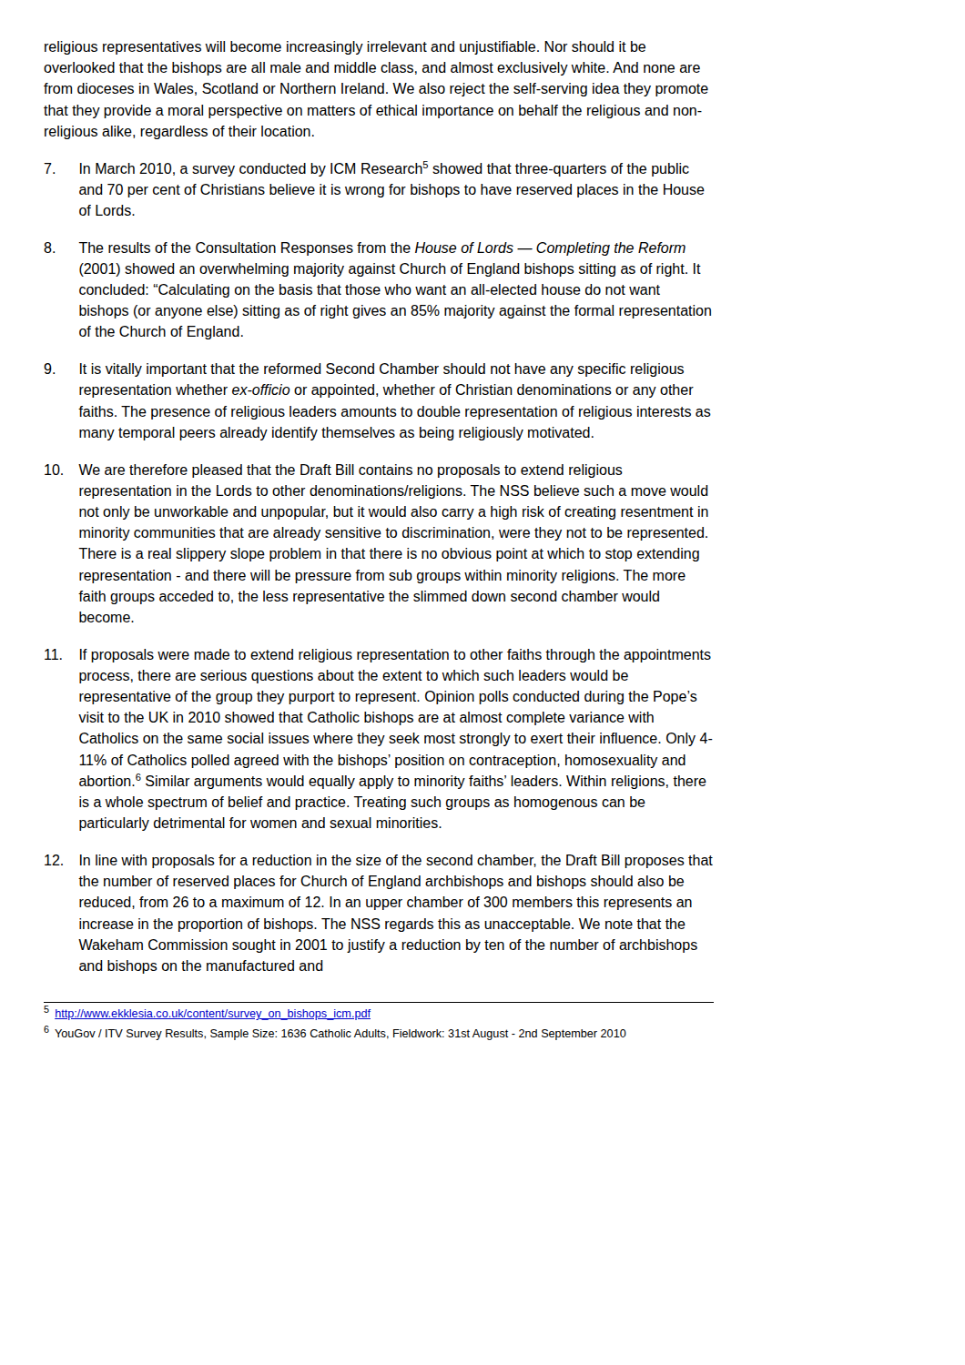religious representatives will become increasingly irrelevant and unjustifiable. Nor should it be overlooked that the bishops are all male and middle class, and almost exclusively white. And none are from dioceses in Wales, Scotland or Northern Ireland. We also reject the self-serving idea they promote that they provide a moral perspective on matters of ethical importance on behalf the religious and non-religious alike, regardless of their location.
In March 2010, a survey conducted by ICM Research5 showed that three-quarters of the public and 70 per cent of Christians believe it is wrong for bishops to have reserved places in the House of Lords.
The results of the Consultation Responses from the House of Lords — Completing the Reform (2001) showed an overwhelming majority against Church of England bishops sitting as of right. It concluded: “Calculating on the basis that those who want an all-elected house do not want bishops (or anyone else) sitting as of right gives an 85% majority against the formal representation of the Church of England.
It is vitally important that the reformed Second Chamber should not have any specific religious representation whether ex-officio or appointed, whether of Christian denominations or any other faiths. The presence of religious leaders amounts to double representation of religious interests as many temporal peers already identify themselves as being religiously motivated.
We are therefore pleased that the Draft Bill contains no proposals to extend religious representation in the Lords to other denominations/religions. The NSS believe such a move would not only be unworkable and unpopular, but it would also carry a high risk of creating resentment in minority communities that are already sensitive to discrimination, were they not to be represented. There is a real slippery slope problem in that there is no obvious point at which to stop extending representation - and there will be pressure from sub groups within minority religions. The more faith groups acceded to, the less representative the slimmed down second chamber would become.
If proposals were made to extend religious representation to other faiths through the appointments process, there are serious questions about the extent to which such leaders would be representative of the group they purport to represent. Opinion polls conducted during the Pope’s visit to the UK in 2010 showed that Catholic bishops are at almost complete variance with Catholics on the same social issues where they seek most strongly to exert their influence. Only 4-11% of Catholics polled agreed with the bishops’ position on contraception, homosexuality and abortion.6 Similar arguments would equally apply to minority faiths’ leaders. Within religions, there is a whole spectrum of belief and practice. Treating such groups as homogenous can be particularly detrimental for women and sexual minorities.
In line with proposals for a reduction in the size of the second chamber, the Draft Bill proposes that the number of reserved places for Church of England archbishops and bishops should also be reduced, from 26 to a maximum of 12. In an upper chamber of 300 members this represents an increase in the proportion of bishops. The NSS regards this as unacceptable. We note that the Wakeham Commission sought in 2001 to justify a reduction by ten of the number of archbishops and bishops on the manufactured and
5 http://www.ekklesia.co.uk/content/survey_on_bishops_icm.pdf
6 YouGov / ITV Survey Results, Sample Size: 1636 Catholic Adults, Fieldwork: 31st August - 2nd September 2010